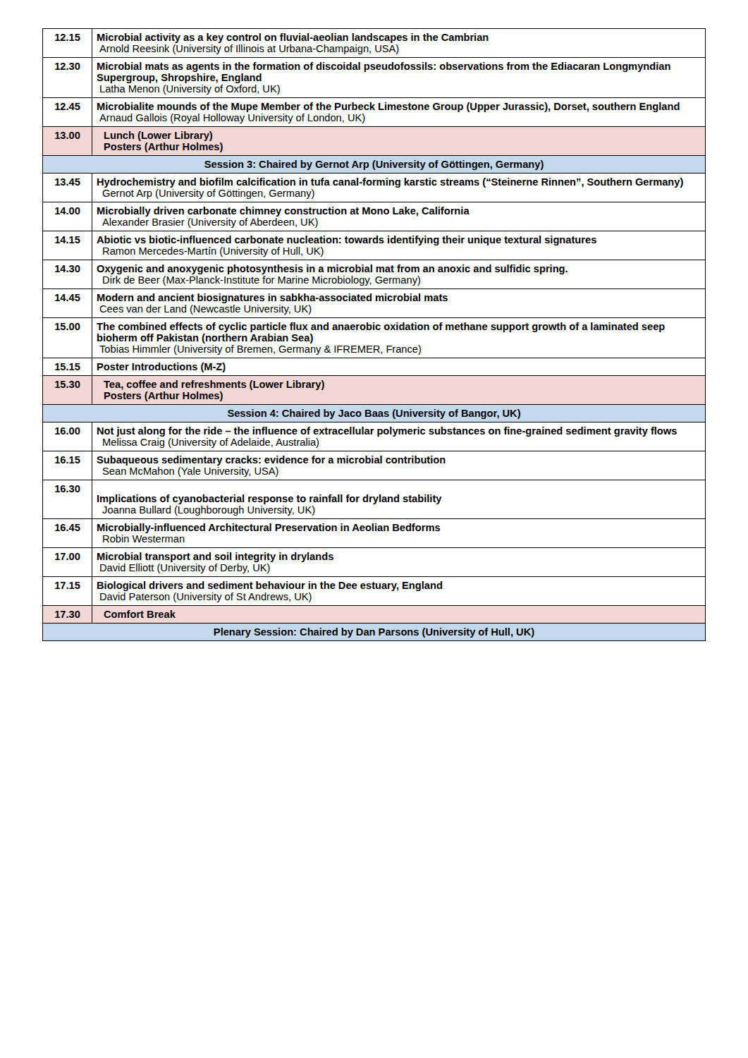| 12.15 | Microbial activity as a key control on fluvial-aeolian landscapes in the Cambrian Arnold Reesink (University of Illinois at Urbana-Champaign, USA) |
| 12.30 | Microbial mats as agents in the formation of discoidal pseudofossils: observations from the Ediacaran Longmyndian Supergroup, Shropshire, England Latha Menon (University of Oxford, UK) |
| 12.45 | Microbialite mounds of the Mupe Member of the Purbeck Limestone Group (Upper Jurassic), Dorset, southern England Arnaud Gallois (Royal Holloway University of London, UK) |
| 13.00 | Lunch (Lower Library) Posters (Arthur Holmes) |
| Session 3: Chaired by Gernot Arp (University of Göttingen, Germany) |
| 13.45 | Hydrochemistry and biofilm calcification in tufa canal-forming karstic streams (“Steinerne Rinnen”, Southern Germany) Gernot Arp (University of Göttingen, Germany) |
| 14.00 | Microbially driven carbonate chimney construction at Mono Lake, California Alexander Brasier (University of Aberdeen, UK) |
| 14.15 | Abiotic vs biotic-influenced carbonate nucleation: towards identifying their unique textural signatures Ramon Mercedes-Martín (University of Hull, UK) |
| 14.30 | Oxygenic and anoxygenic photosynthesis in a microbial mat from an anoxic and sulfidic spring. Dirk de Beer (Max-Planck-Institute for Marine Microbiology, Germany) |
| 14.45 | Modern and ancient biosignatures in sabkha-associated microbial mats Cees van der Land (Newcastle University, UK) |
| 15.00 | The combined effects of cyclic particle flux and anaerobic oxidation of methane support growth of a laminated seep bioherm off Pakistan (northern Arabian Sea) Tobias Himmler (University of Bremen, Germany & IFREMER, France) |
| 15.15 | Poster Introductions (M-Z) |
| 15.30 | Tea, coffee and refreshments (Lower Library) Posters (Arthur Holmes) |
| Session 4: Chaired by Jaco Baas (University of Bangor, UK) |
| 16.00 | Not just along for the ride – the influence of extracellular polymeric substances on fine-grained sediment gravity flows Melissa Craig (University of Adelaide, Australia) |
| 16.15 | Subaqueous sedimentary cracks: evidence for a microbial contribution Sean McMahon (Yale University, USA) |
| 16.30 | Implications of cyanobacterial response to rainfall for dryland stability Joanna Bullard (Loughborough University, UK) |
| 16.45 | Microbially-influenced Architectural Preservation in Aeolian Bedforms Robin Westerman |
| 17.00 | Microbial transport and soil integrity in drylands David Elliott (University of Derby, UK) |
| 17.15 | Biological drivers and sediment behaviour in the Dee estuary, England David Paterson (University of St Andrews, UK) |
| 17.30 | Comfort Break |
| Plenary Session: Chaired by Dan Parsons (University of Hull, UK) |